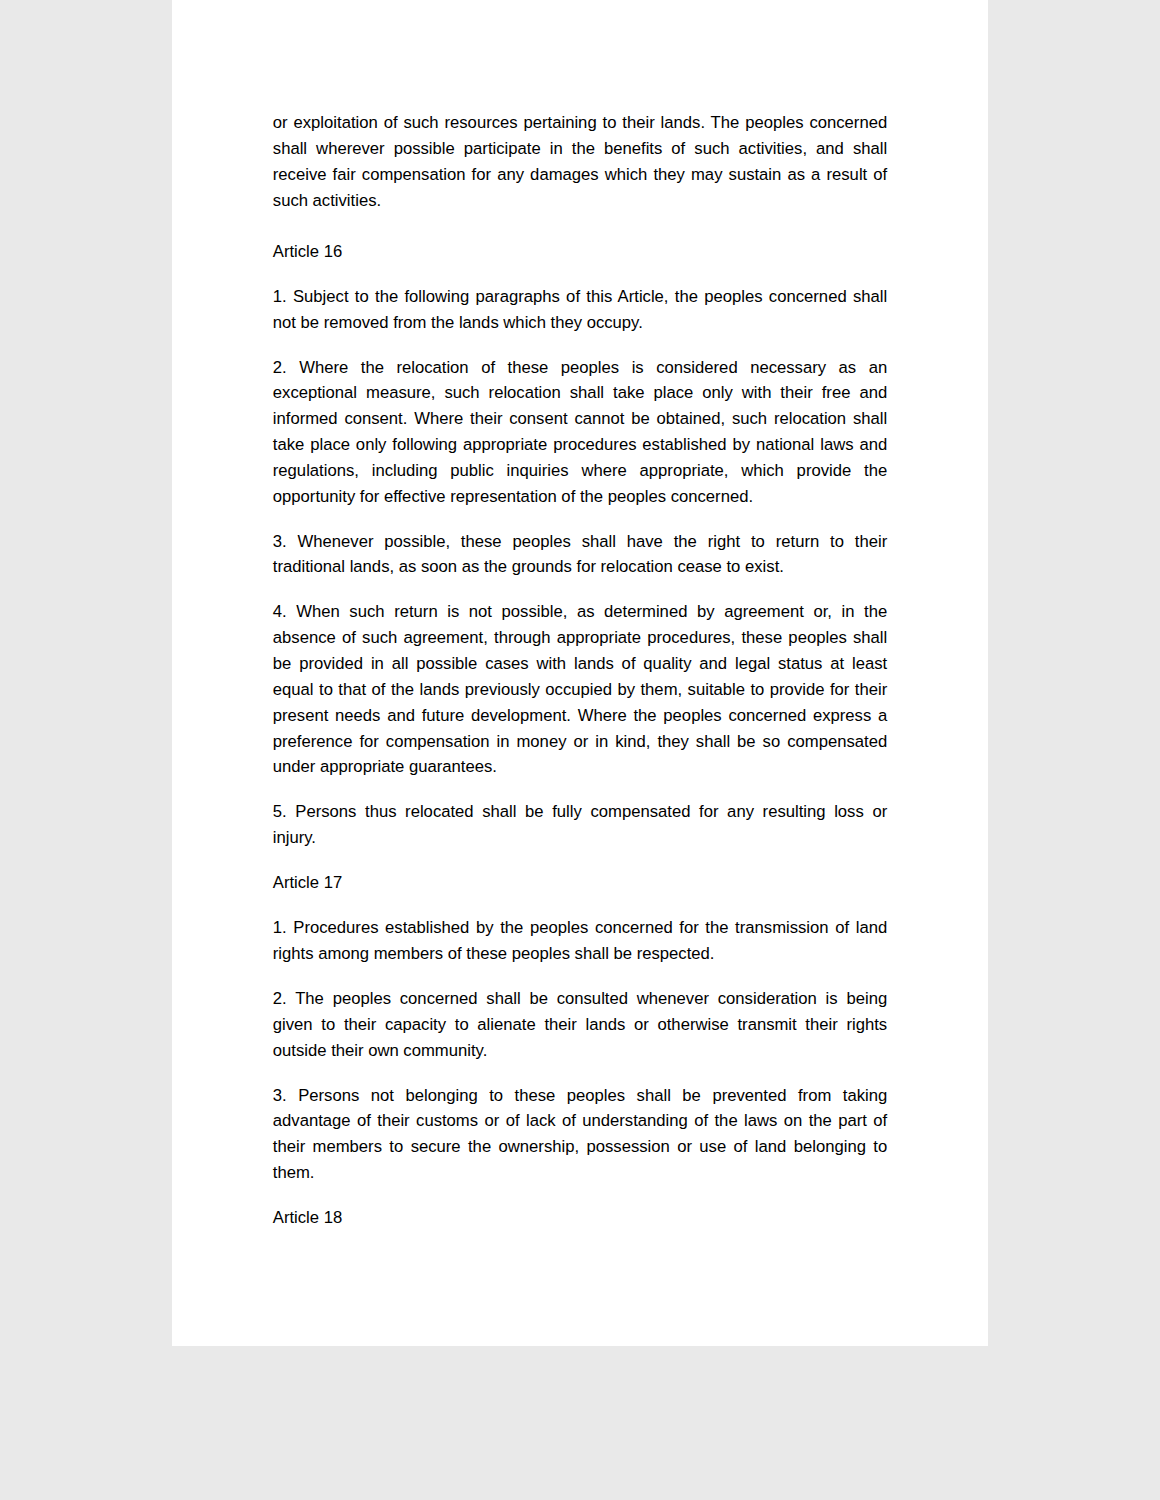or exploitation of such resources pertaining to their lands. The peoples concerned shall wherever possible participate in the benefits of such activities, and shall receive fair compensation for any damages which they may sustain as a result of such activities.
Article 16
1. Subject to the following paragraphs of this Article, the peoples concerned shall not be removed from the lands which they occupy.
2. Where the relocation of these peoples is considered necessary as an exceptional measure, such relocation shall take place only with their free and informed consent. Where their consent cannot be obtained, such relocation shall take place only following appropriate procedures established by national laws and regulations, including public inquiries where appropriate, which provide the opportunity for effective representation of the peoples concerned.
3. Whenever possible, these peoples shall have the right to return to their traditional lands, as soon as the grounds for relocation cease to exist.
4. When such return is not possible, as determined by agreement or, in the absence of such agreement, through appropriate procedures, these peoples shall be provided in all possible cases with lands of quality and legal status at least equal to that of the lands previously occupied by them, suitable to provide for their present needs and future development. Where the peoples concerned express a preference for compensation in money or in kind, they shall be so compensated under appropriate guarantees.
5. Persons thus relocated shall be fully compensated for any resulting loss or injury.
Article 17
1. Procedures established by the peoples concerned for the transmission of land rights among members of these peoples shall be respected.
2. The peoples concerned shall be consulted whenever consideration is being given to their capacity to alienate their lands or otherwise transmit their rights outside their own community.
3. Persons not belonging to these peoples shall be prevented from taking advantage of their customs or of lack of understanding of the laws on the part of their members to secure the ownership, possession or use of land belonging to them.
Article 18